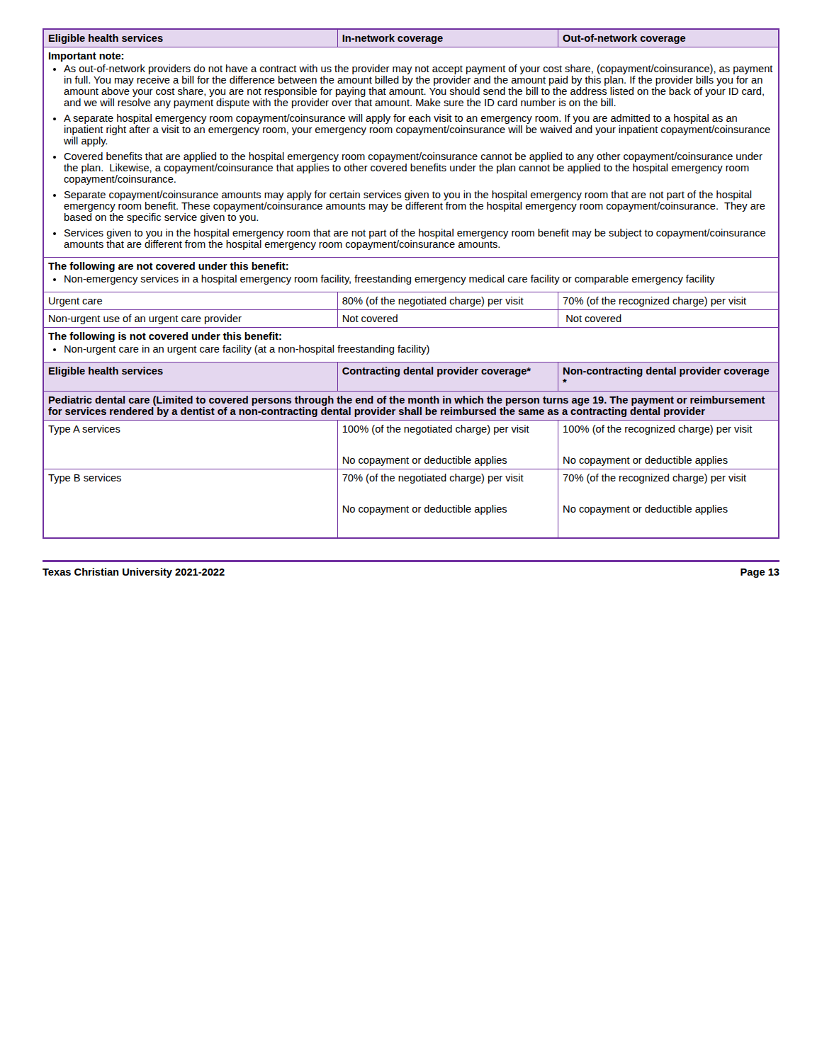| Eligible health services | In-network coverage | Out-of-network coverage |
| --- | --- | --- |
| Important note: As out-of-network providers do not have a contract with us the provider may not accept payment of your cost share, (copayment/coinsurance), as payment in full. You may receive a bill for the difference between the amount billed by the provider and the amount paid by this plan. If the provider bills you for an amount above your cost share, you are not responsible for paying that amount. You should send the bill to the address listed on the back of your ID card, and we will resolve any payment dispute with the provider over that amount. Make sure the ID card number is on the bill. A separate hospital emergency room copayment/coinsurance will apply for each visit to an emergency room. If you are admitted to a hospital as an inpatient right after a visit to an emergency room, your emergency room copayment/coinsurance will be waived and your inpatient copayment/coinsurance will apply. Covered benefits that are applied to the hospital emergency room copayment/coinsurance cannot be applied to any other copayment/coinsurance under the plan. Likewise, a copayment/coinsurance that applies to other covered benefits under the plan cannot be applied to the hospital emergency room copayment/coinsurance. Separate copayment/coinsurance amounts may apply for certain services given to you in the hospital emergency room that are not part of the hospital emergency room benefit. These copayment/coinsurance amounts may be different from the hospital emergency room copayment/coinsurance. They are based on the specific service given to you. Services given to you in the hospital emergency room that are not part of the hospital emergency room benefit may be subject to copayment/coinsurance amounts that are different from the hospital emergency room copayment/coinsurance amounts. |
| The following are not covered under this benefit: Non-emergency services in a hospital emergency room facility, freestanding emergency medical care facility or comparable emergency facility |
| Urgent care | 80% (of the negotiated charge) per visit | 70% (of the recognized charge) per visit |
| Non-urgent use of an urgent care provider | Not covered | Not covered |
| The following is not covered under this benefit: Non-urgent care in an urgent care facility (at a non-hospital freestanding facility) |
| Eligible health services | Contracting dental provider coverage* | Non-contracting dental provider coverage * |
| Pediatric dental care (Limited to covered persons through the end of the month in which the person turns age 19. The payment or reimbursement for services rendered by a dentist of a non-contracting dental provider shall be reimbursed the same as a contracting dental provider |
| Type A services | 100% (of the negotiated charge) per visit No copayment or deductible applies | 100% (of the recognized charge) per visit No copayment or deductible applies |
| Type B services | 70% (of the negotiated charge) per visit No copayment or deductible applies | 70% (of the recognized charge) per visit No copayment or deductible applies |
Texas Christian University 2021-2022 Page 13